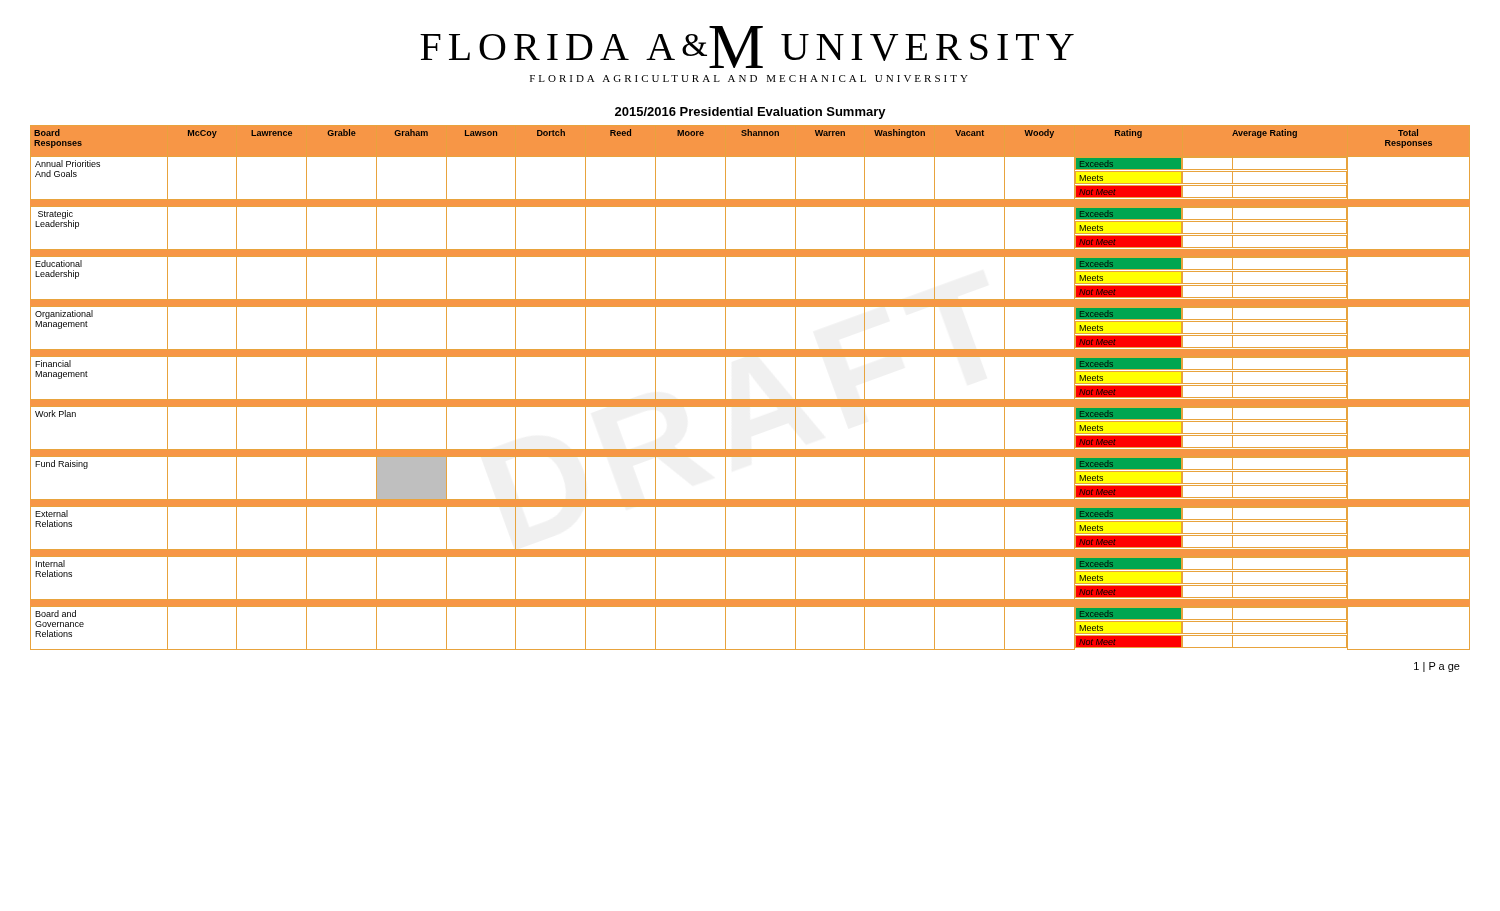DRAFT
FLORIDA A&M UNIVERSITY
FLORIDA AGRICULTURAL AND MECHANICAL UNIVERSITY
2015/2016 Presidential Evaluation Summary
| Board Responses | McCoy | Lawrence | Grable | Graham | Lawson | Dortch | Reed | Moore | Shannon | Warren | Washington | Vacant | Woody | Rating | Average Rating | Total Responses |
| --- | --- | --- | --- | --- | --- | --- | --- | --- | --- | --- | --- | --- | --- | --- | --- | --- |
| Annual Priorities And Goals | | | | | | | | | | | | | | Exceeds | | |
| Meets | |
| Not Meet | |
| Strategic Leadership | | | | | | | | | | | | | | Exceeds | | |
| Meets | |
| Not Meet | |
| Educational Leadership | | | | | | | | | | | | | | Exceeds | | |
| Meets | |
| Not Meet | |
| Organizational Management | | | | | | | | | | | | | | Exceeds | | |
| Meets | |
| Not Meet | |
| Financial Management | | | | | | | | | | | | | | Exceeds | | |
| Meets | |
| Not Meet | |
| Work Plan | | | | | | | | | | | | | | Exceeds | | |
| Meets | |
| Not Meet | |
| Fund Raising | | | | | | | | | | | | | | Exceeds | | |
| Meets | |
| Not Meet | |
| External Relations | | | | | | | | | | | | | | Exceeds | | |
| Meets | |
| Not Meet | |
| Internal Relations | | | | | | | | | | | | | | Exceeds | | |
| Meets | |
| Not Meet | |
| Board and Governance Relations | | | | | | | | | | | | | | Exceeds | | |
| Meets | |
| Not Meet | |
1 | P a ge